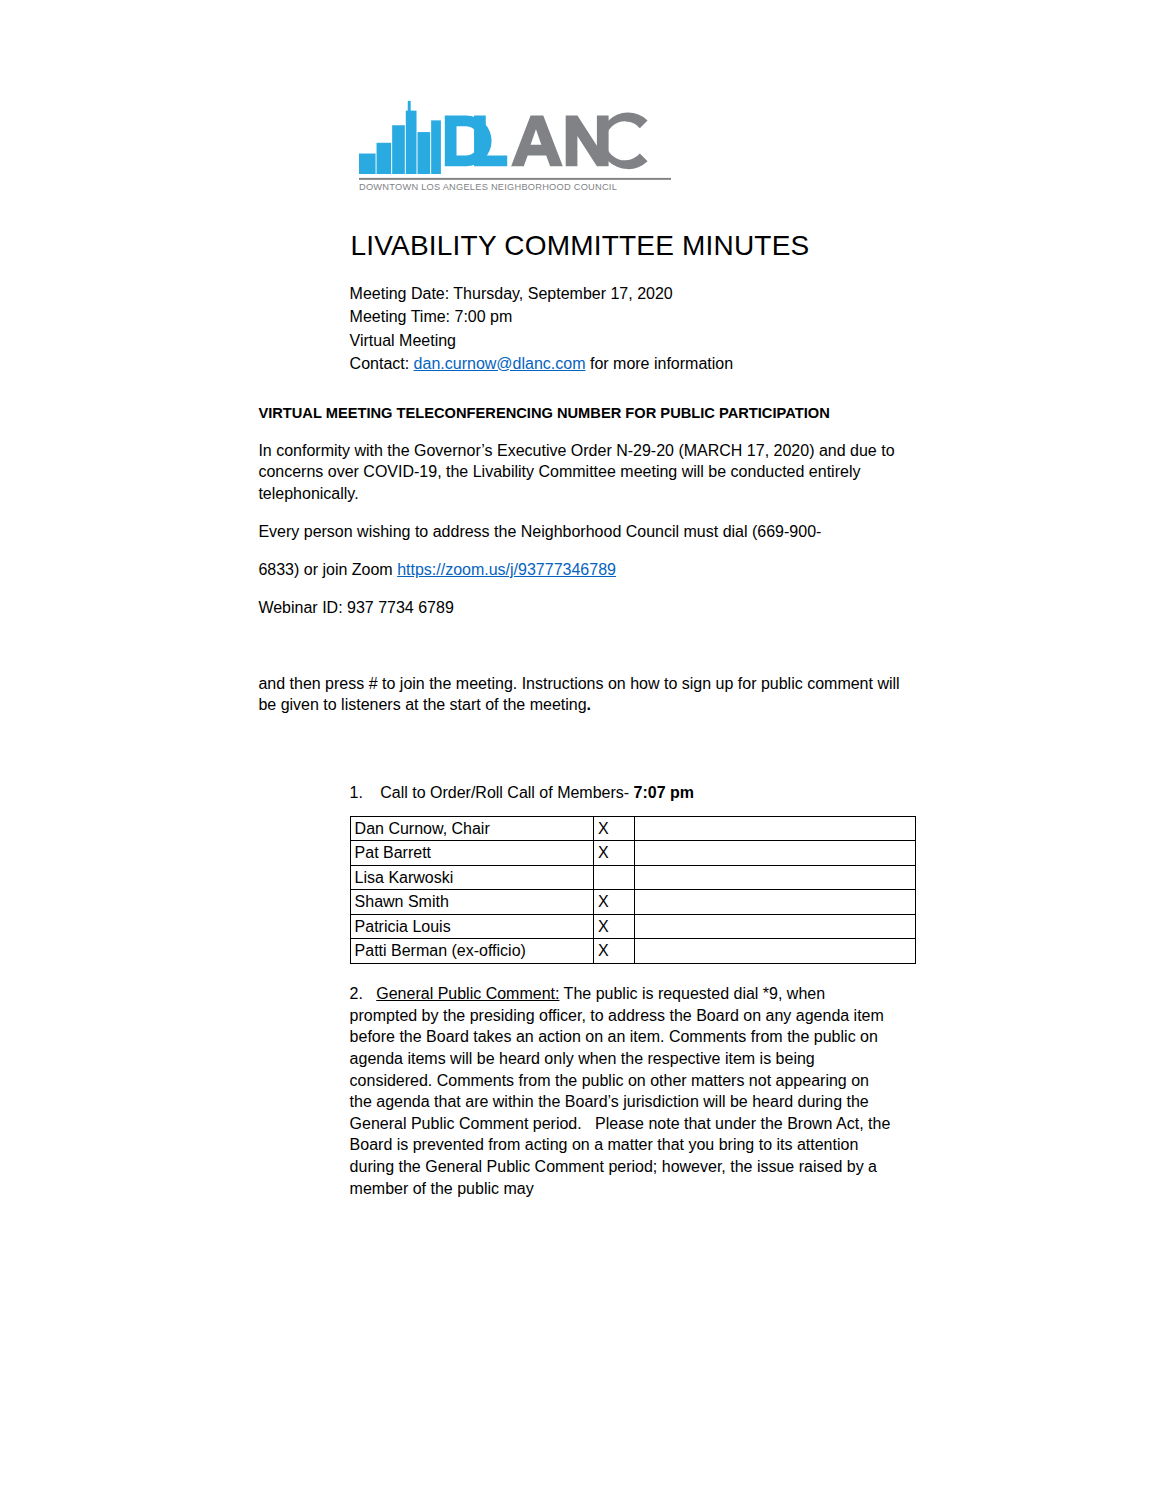DOWNTOWN LOS ANGELES NEIGHBORHOOD COUNCIL
LIVABILITY COMMITTEE MINUTES
Meeting Date: Thursday, September 17, 2020
Meeting Time: 7:00 pm
Virtual Meeting
Contact: dan.curnow@dlanc.com for more information
VIRTUAL MEETING TELECONFERENCING NUMBER FOR PUBLIC PARTICIPATION
In conformity with the Governor’s Executive Order N-29-20 (MARCH 17, 2020) and due to concerns over COVID-19, the Livability Committee meeting will be conducted entirely telephonically.
Every person wishing to address the Neighborhood Council must dial (669-900-
6833) or join Zoom https://zoom.us/j/93777346789
Webinar ID: 937 7734 6789
and then press # to join the meeting. Instructions on how to sign up for public comment will be given to listeners at the start of the meeting.
1. Call to Order/Roll Call of Members- 7:07 pm
| Dan Curnow, Chair | X | |
| Pat Barrett | X | |
| Lisa Karwoski | | |
| Shawn Smith | X | |
| Patricia Louis | X | |
| Patti Berman (ex-officio) | X | |
2. General Public Comment: The public is requested dial *9, when prompted by the presiding officer, to address the Board on any agenda item before the Board takes an action on an item. Comments from the public on agenda items will be heard only when the respective item is being considered. Comments from the public on other matters not appearing on the agenda that are within the Board’s jurisdiction will be heard during the General Public Comment period. Please note that under the Brown Act, the Board is prevented from acting on a matter that you bring to its attention during the General Public Comment period; however, the issue raised by a member of the public may